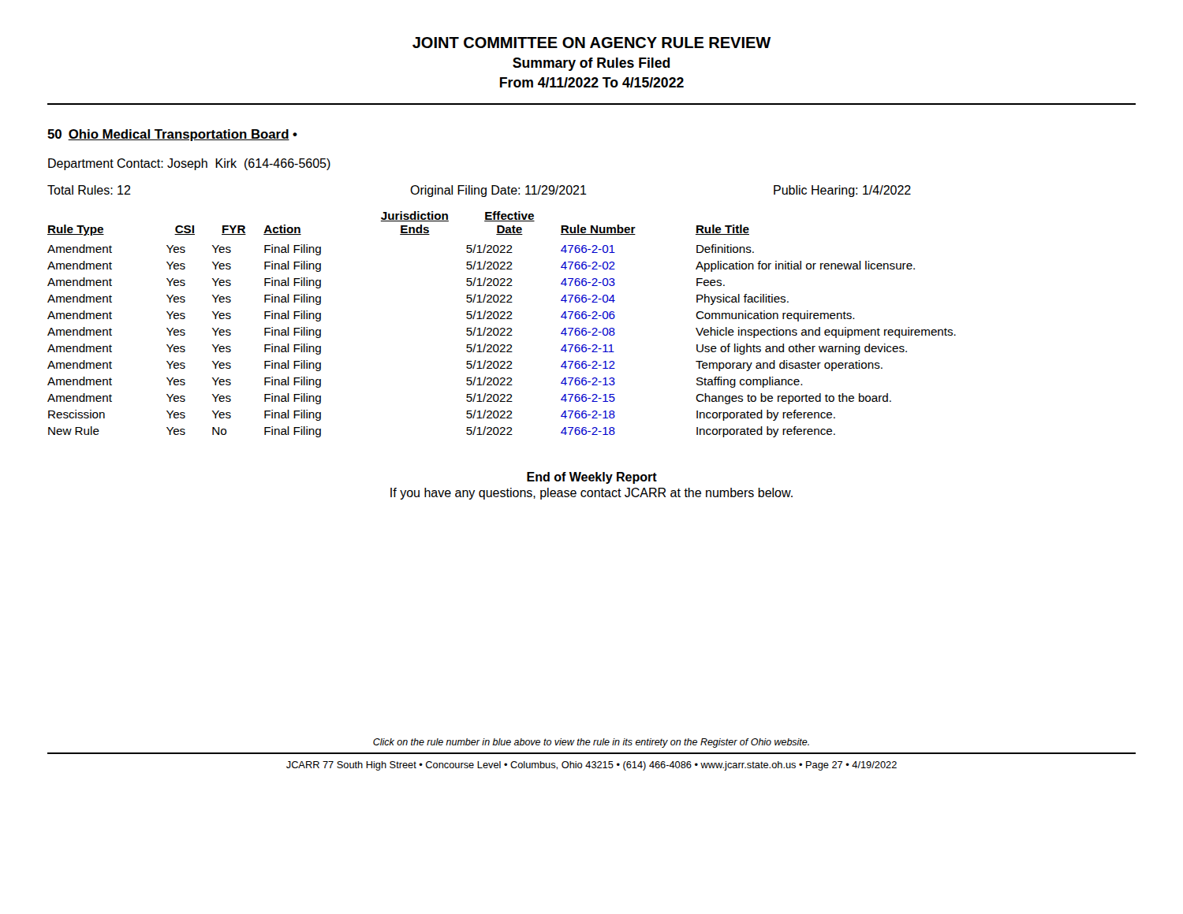JOINT COMMITTEE ON AGENCY RULE REVIEW
Summary of Rules Filed
From 4/11/2022 To 4/15/2022
50 Ohio Medical Transportation Board •
Department Contact: Joseph Kirk (614-466-5605)
Total Rules: 12
Original Filing Date: 11/29/2021
Public Hearing: 1/4/2022
| Rule Type | CSI | FYR | Action | Jurisdiction Ends | Effective Date | Rule Number | Rule Title |
| --- | --- | --- | --- | --- | --- | --- | --- |
| Amendment | Yes | Yes | Final Filing | | 5/1/2022 | 4766-2-01 | Definitions. |
| Amendment | Yes | Yes | Final Filing | | 5/1/2022 | 4766-2-02 | Application for initial or renewal licensure. |
| Amendment | Yes | Yes | Final Filing | | 5/1/2022 | 4766-2-03 | Fees. |
| Amendment | Yes | Yes | Final Filing | | 5/1/2022 | 4766-2-04 | Physical facilities. |
| Amendment | Yes | Yes | Final Filing | | 5/1/2022 | 4766-2-06 | Communication requirements. |
| Amendment | Yes | Yes | Final Filing | | 5/1/2022 | 4766-2-08 | Vehicle inspections and equipment requirements. |
| Amendment | Yes | Yes | Final Filing | | 5/1/2022 | 4766-2-11 | Use of lights and other warning devices. |
| Amendment | Yes | Yes | Final Filing | | 5/1/2022 | 4766-2-12 | Temporary and disaster operations. |
| Amendment | Yes | Yes | Final Filing | | 5/1/2022 | 4766-2-13 | Staffing compliance. |
| Amendment | Yes | Yes | Final Filing | | 5/1/2022 | 4766-2-15 | Changes to be reported to the board. |
| Rescission | Yes | Yes | Final Filing | | 5/1/2022 | 4766-2-18 | Incorporated by reference. |
| New Rule | Yes | No | Final Filing | | 5/1/2022 | 4766-2-18 | Incorporated by reference. |
End of Weekly Report
If you have any questions, please contact JCARR at the numbers below.
Click on the rule number in blue above to view the rule in its entirety on the Register of Ohio website.
JCARR 77 South High Street • Concourse Level • Columbus, Ohio 43215 • (614) 466-4086 • www.jcarr.state.oh.us • Page 27 • 4/19/2022